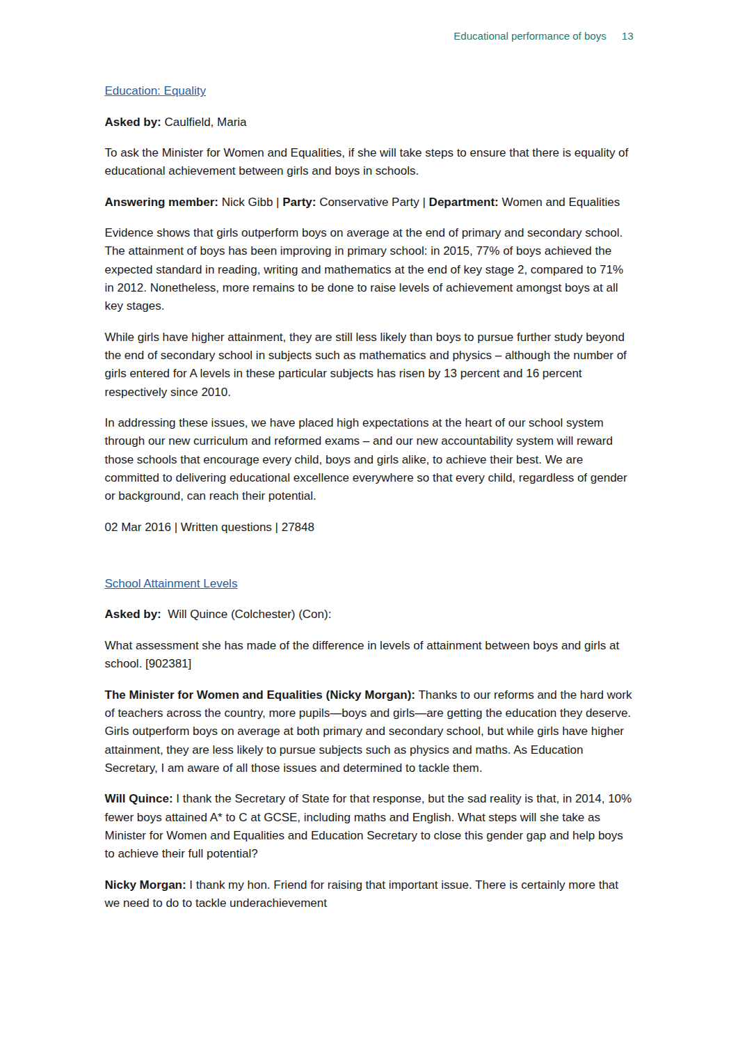Educational performance of boys 13
Education: Equality
Asked by: Caulfield, Maria
To ask the Minister for Women and Equalities, if she will take steps to ensure that there is equality of educational achievement between girls and boys in schools.
Answering member: Nick Gibb | Party: Conservative Party | Department: Women and Equalities
Evidence shows that girls outperform boys on average at the end of primary and secondary school. The attainment of boys has been improving in primary school: in 2015, 77% of boys achieved the expected standard in reading, writing and mathematics at the end of key stage 2, compared to 71% in 2012. Nonetheless, more remains to be done to raise levels of achievement amongst boys at all key stages.
While girls have higher attainment, they are still less likely than boys to pursue further study beyond the end of secondary school in subjects such as mathematics and physics – although the number of girls entered for A levels in these particular subjects has risen by 13 percent and 16 percent respectively since 2010.
In addressing these issues, we have placed high expectations at the heart of our school system through our new curriculum and reformed exams – and our new accountability system will reward those schools that encourage every child, boys and girls alike, to achieve their best. We are committed to delivering educational excellence everywhere so that every child, regardless of gender or background, can reach their potential.
02 Mar 2016 | Written questions | 27848
School Attainment Levels
Asked by: Will Quince (Colchester) (Con):
What assessment she has made of the difference in levels of attainment between boys and girls at school. [902381]
The Minister for Women and Equalities (Nicky Morgan): Thanks to our reforms and the hard work of teachers across the country, more pupils—boys and girls—are getting the education they deserve. Girls outperform boys on average at both primary and secondary school, but while girls have higher attainment, they are less likely to pursue subjects such as physics and maths. As Education Secretary, I am aware of all those issues and determined to tackle them.
Will Quince: I thank the Secretary of State for that response, but the sad reality is that, in 2014, 10% fewer boys attained A* to C at GCSE, including maths and English. What steps will she take as Minister for Women and Equalities and Education Secretary to close this gender gap and help boys to achieve their full potential?
Nicky Morgan: I thank my hon. Friend for raising that important issue. There is certainly more that we need to do to tackle underachievement